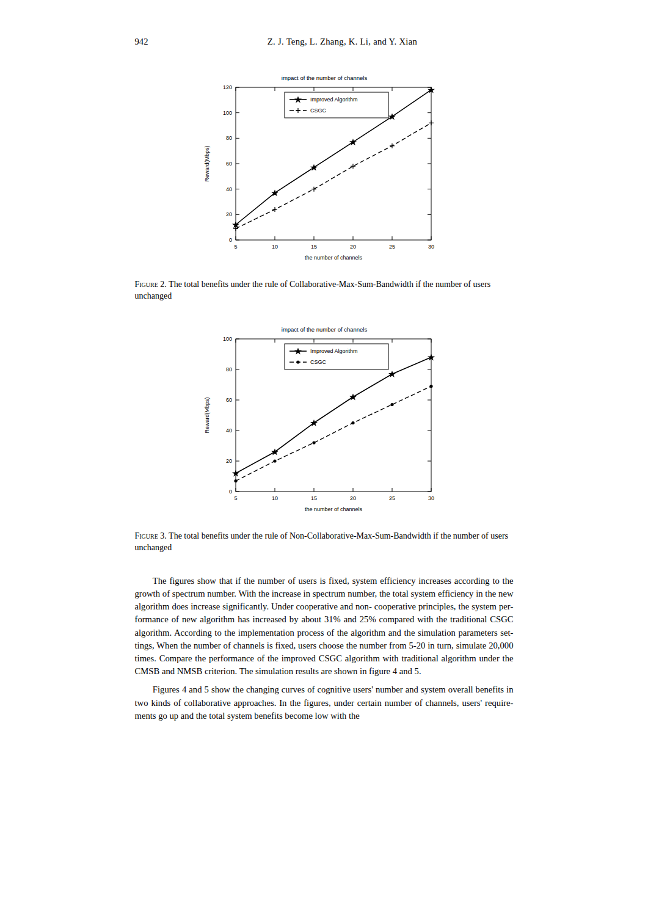942
Z. J. Teng, L. Zhang, K. Li, and Y. Xian
impact of the number of channels 0 20 40 60 80 100 120 5 10 15 20 25 30 the number of channels Reward(Mbps) Improved Algorithm CSGC
Figure 2. The total benefits under the rule of Collaborative-Max-Sum-Bandwidth if the number of users unchanged
impact of the number of channels 0 20 40 60 80 100 5 10 15 20 25 30 the number of channels Reward(Mbps) Improved Algorithm CSGC
Figure 3. The total benefits under the rule of Non-Collaborative-Max-Sum-Bandwidth if the number of users unchanged
The figures show that if the number of users is fixed, system efficiency increases according to the growth of spectrum number. With the increase in spectrum number, the total system efficiency in the new algorithm does increase significantly. Under cooperative and non- cooperative principles, the system performance of new algorithm has increased by about 31% and 25% compared with the traditional CSGC algorithm. According to the implementation process of the algorithm and the simulation parameters settings, When the number of channels is fixed, users choose the number from 5-20 in turn, simulate 20,000 times. Compare the performance of the improved CSGC algorithm with traditional algorithm under the CMSB and NMSB criterion. The simulation results are shown in figure 4 and 5.
Figures 4 and 5 show the changing curves of cognitive users' number and system overall benefits in two kinds of collaborative approaches. In the figures, under certain number of channels, users' requirements go up and the total system benefits become low with the